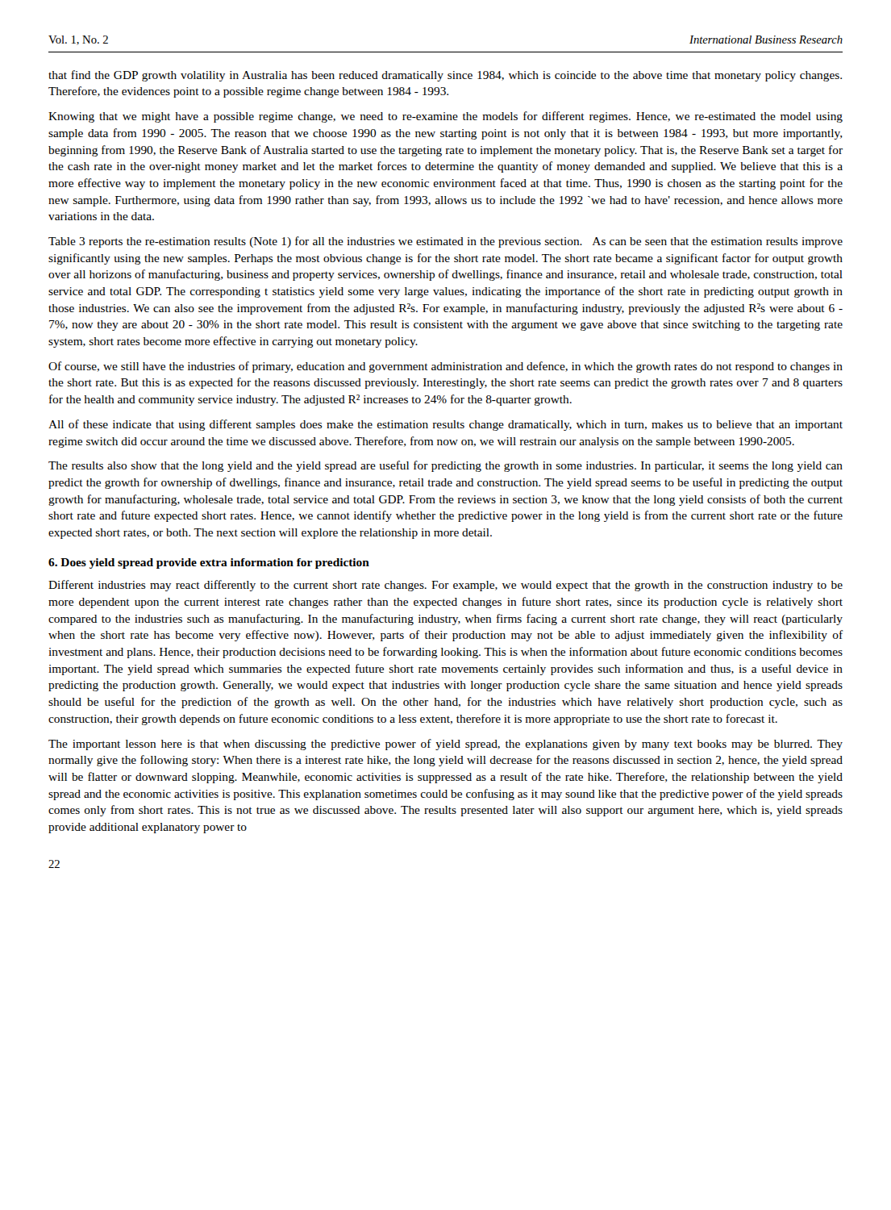Vol. 1, No. 2 International Business Research
that find the GDP growth volatility in Australia has been reduced dramatically since 1984, which is coincide to the above time that monetary policy changes. Therefore, the evidences point to a possible regime change between 1984 - 1993.
Knowing that we might have a possible regime change, we need to re-examine the models for different regimes. Hence, we re-estimated the model using sample data from 1990 - 2005. The reason that we choose 1990 as the new starting point is not only that it is between 1984 - 1993, but more importantly, beginning from 1990, the Reserve Bank of Australia started to use the targeting rate to implement the monetary policy. That is, the Reserve Bank set a target for the cash rate in the over-night money market and let the market forces to determine the quantity of money demanded and supplied. We believe that this is a more effective way to implement the monetary policy in the new economic environment faced at that time. Thus, 1990 is chosen as the starting point for the new sample. Furthermore, using data from 1990 rather than say, from 1993, allows us to include the 1992 `we had to have' recession, and hence allows more variations in the data.
Table 3 reports the re-estimation results (Note 1) for all the industries we estimated in the previous section. As can be seen that the estimation results improve significantly using the new samples. Perhaps the most obvious change is for the short rate model. The short rate became a significant factor for output growth over all horizons of manufacturing, business and property services, ownership of dwellings, finance and insurance, retail and wholesale trade, construction, total service and total GDP. The corresponding t statistics yield some very large values, indicating the importance of the short rate in predicting output growth in those industries. We can also see the improvement from the adjusted R²s. For example, in manufacturing industry, previously the adjusted R²s were about 6 - 7%, now they are about 20 - 30% in the short rate model. This result is consistent with the argument we gave above that since switching to the targeting rate system, short rates become more effective in carrying out monetary policy.
Of course, we still have the industries of primary, education and government administration and defence, in which the growth rates do not respond to changes in the short rate. But this is as expected for the reasons discussed previously. Interestingly, the short rate seems can predict the growth rates over 7 and 8 quarters for the health and community service industry. The adjusted R² increases to 24% for the 8-quarter growth.
All of these indicate that using different samples does make the estimation results change dramatically, which in turn, makes us to believe that an important regime switch did occur around the time we discussed above. Therefore, from now on, we will restrain our analysis on the sample between 1990-2005.
The results also show that the long yield and the yield spread are useful for predicting the growth in some industries. In particular, it seems the long yield can predict the growth for ownership of dwellings, finance and insurance, retail trade and construction. The yield spread seems to be useful in predicting the output growth for manufacturing, wholesale trade, total service and total GDP. From the reviews in section 3, we know that the long yield consists of both the current short rate and future expected short rates. Hence, we cannot identify whether the predictive power in the long yield is from the current short rate or the future expected short rates, or both. The next section will explore the relationship in more detail.
6. Does yield spread provide extra information for prediction
Different industries may react differently to the current short rate changes. For example, we would expect that the growth in the construction industry to be more dependent upon the current interest rate changes rather than the expected changes in future short rates, since its production cycle is relatively short compared to the industries such as manufacturing. In the manufacturing industry, when firms facing a current short rate change, they will react (particularly when the short rate has become very effective now). However, parts of their production may not be able to adjust immediately given the inflexibility of investment and plans. Hence, their production decisions need to be forwarding looking. This is when the information about future economic conditions becomes important. The yield spread which summaries the expected future short rate movements certainly provides such information and thus, is a useful device in predicting the production growth. Generally, we would expect that industries with longer production cycle share the same situation and hence yield spreads should be useful for the prediction of the growth as well. On the other hand, for the industries which have relatively short production cycle, such as construction, their growth depends on future economic conditions to a less extent, therefore it is more appropriate to use the short rate to forecast it.
The important lesson here is that when discussing the predictive power of yield spread, the explanations given by many text books may be blurred. They normally give the following story: When there is a interest rate hike, the long yield will decrease for the reasons discussed in section 2, hence, the yield spread will be flatter or downward slopping. Meanwhile, economic activities is suppressed as a result of the rate hike. Therefore, the relationship between the yield spread and the economic activities is positive. This explanation sometimes could be confusing as it may sound like that the predictive power of the yield spreads comes only from short rates. This is not true as we discussed above. The results presented later will also support our argument here, which is, yield spreads provide additional explanatory power to
22